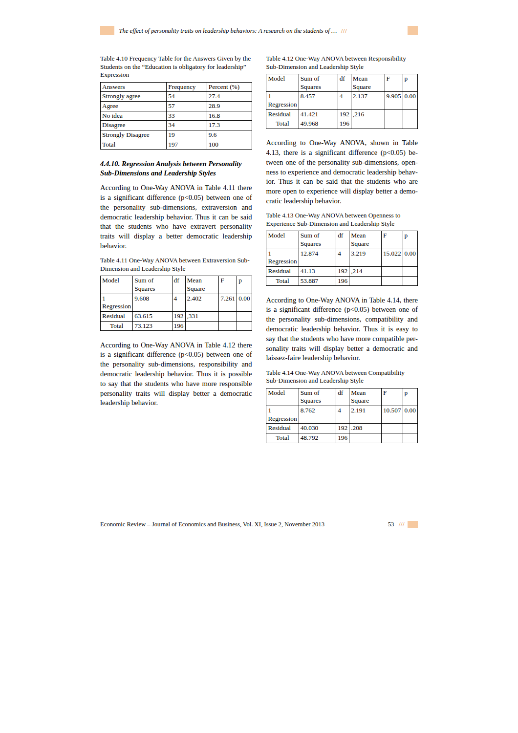The effect of personality traits on leadership behaviors: A research on the students of … ///
Table 4.10 Frequency Table for the Answers Given by the Students on the “Education is obligatory for leadership” Expression
| Answers | Frequency | Percent (%) |
| Strongly agree | 54 | 27.4 |
| Agree | 57 | 28.9 |
| No idea | 33 | 16.8 |
| Disagree | 34 | 17.3 |
| Strongly Disagree | 19 | 9.6 |
| Total | 197 | 100 |
4.4.10. Regression Analysis between Personality Sub-Dimensions and Leadership Styles
According to One-Way ANOVA in Table 4.11 there is a significant difference (p<0.05) between one of the personality sub-dimensions, extraversion and democratic leadership behavior. Thus it can be said that the students who have extravert personality traits will display a better democratic leadership behavior.
Table 4.11 One-Way ANOVA between Extraversion Sub-Dimension and Leadership Style
| Model | Sum of Squares | df | Mean Square | F | p |
| 1 Regression | 9.608 | 4 | 2.402 | 7.261 | 0.00 |
| Residual | 63.615 | 192 | ,331 | | |
| Total | 73.123 | 196 | | | |
According to One-Way ANOVA in Table 4.12 there is a significant difference (p<0.05) between one of the personality sub-dimensions, responsibility and democratic leadership behavior. Thus it is possible to say that the students who have more responsible personality traits will display better a democratic leadership behavior.
Table 4.12 One-Way ANOVA between Responsibility Sub-Dimension and Leadership Style
| Model | Sum of Squares | df | Mean Square | F | p |
| 1 Regression | 8.457 | 4 | 2.137 | 9.905 | 0.00 |
| Residual | 41.421 | 192 | ,216 | | |
| Total | 49.968 | 196 | | | |
According to One-Way ANOVA, shown in Table 4.13, there is a significant difference (p<0.05) between one of the personality sub-dimensions, openness to experience and democratic leadership behavior. Thus it can be said that the students who are more open to experience will display better a democratic leadership behavior.
Table 4.13 One-Way ANOVA between Openness to Experience Sub-Dimension and Leadership Style
| Model | Sum of Squares | df | Mean Square | F | p |
| 1 Regression | 12.874 | 4 | 3.219 | 15.022 | 0.00 |
| Residual | 41.13 | 192 | ,214 | | |
| Total | 53.887 | 196 | | | |
According to One-Way ANOVA in Table 4.14, there is a significant difference (p<0.05) between one of the personality sub-dimensions, compatibility and democratic leadership behavior. Thus it is easy to say that the students who have more compatible personality traits will display better a democratic and laissez-faire leadership behavior.
Table 4.14 One-Way ANOVA between Compatibility Sub-Dimension and Leadership Style
| Model | Sum of Squares | df | Mean Square | F | p |
| 1 Regression | 8.762 | 4 | 2.191 | 10.507 | 0.00 |
| Residual | 40.030 | 192 | .208 | | |
| Total | 48.792 | 196 | | | |
Economic Review – Journal of Economics and Business, Vol. XI, Issue 2, November 2013
53
///